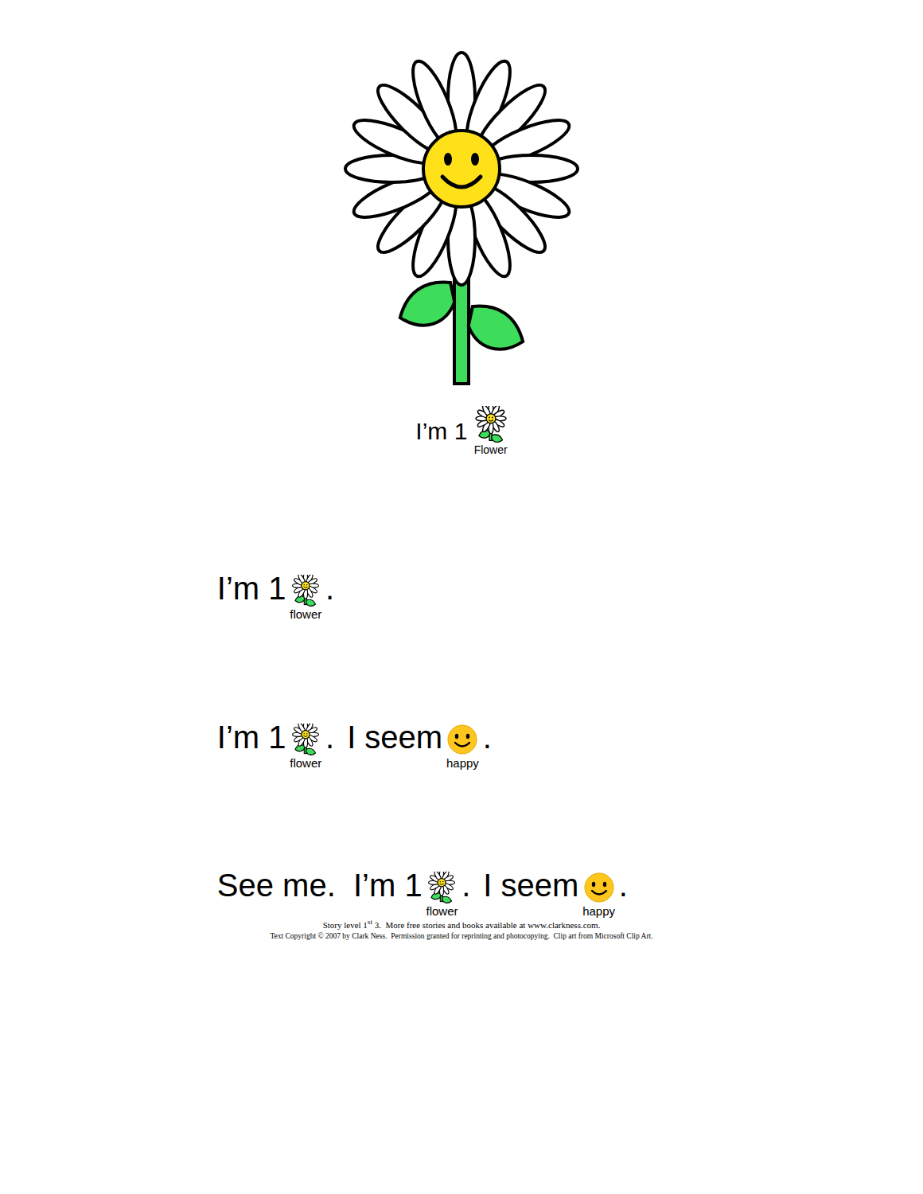I’m 1 Flower
I’m 1 flower .
I’m 1 flower . I seem happy .
See me. I’m 1 flower . I seem happy .
Story level 1st 3. More free stories and books available at www.clarkness.com.
Text Copyright © 2007 by Clark Ness. Permission granted for reprinting and photocopying. Clip art from Microsoft Clip Art.